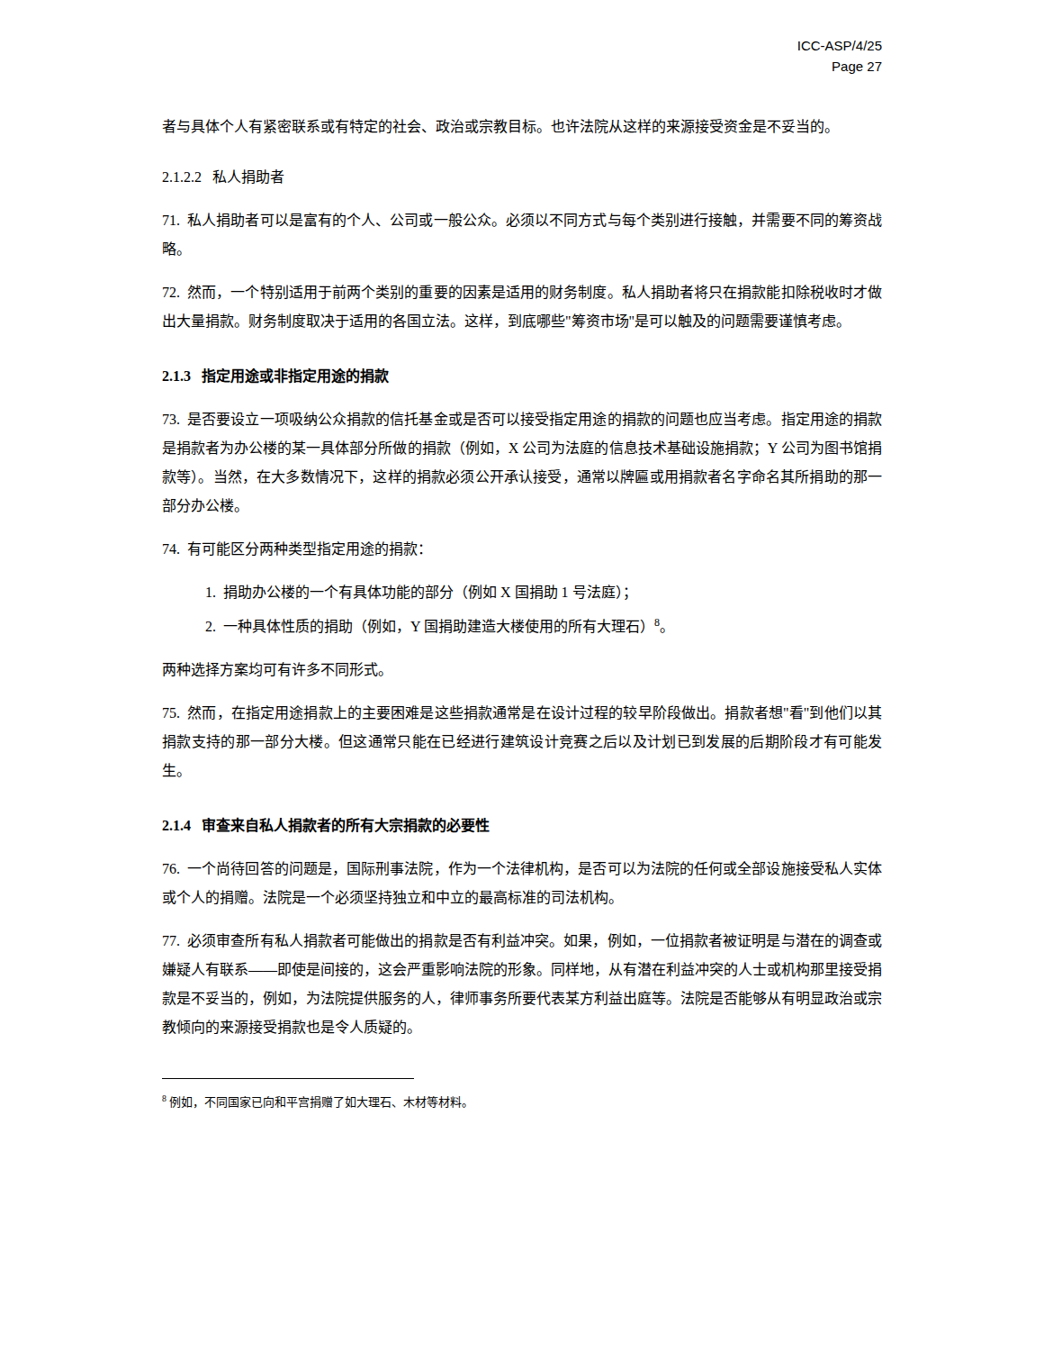ICC-ASP/4/25
Page 27
者与具体个人有紧密联系或有特定的社会、政治或宗教目标。也许法院从这样的来源接受资金是不妥当的。
2.1.2.2 私人捐助者
71. 私人捐助者可以是富有的个人、公司或一般公众。必须以不同方式与每个类别进行接触，并需要不同的筹资战略。
72. 然而，一个特别适用于前两个类别的重要的因素是适用的财务制度。私人捐助者将只在捐款能扣除税收时才做出大量捐款。财务制度取决于适用的各国立法。这样，到底哪些"筹资市场"是可以触及的问题需要谨慎考虑。
2.1.3 指定用途或非指定用途的捐款
73. 是否要设立一项吸纳公众捐款的信托基金或是否可以接受指定用途的捐款的问题也应当考虑。指定用途的捐款是捐款者为办公楼的某一具体部分所做的捐款（例如，X 公司为法庭的信息技术基础设施捐款；Y 公司为图书馆捐款等）。当然，在大多数情况下，这样的捐款必须公开承认接受，通常以牌匾或用捐款者名字命名其所捐助的那一部分办公楼。
74. 有可能区分两种类型指定用途的捐款：
1. 捐助办公楼的一个有具体功能的部分（例如 X 国捐助 1 号法庭）；
2. 一种具体性质的捐助（例如，Y 国捐助建造大楼使用的所有大理石）8。
两种选择方案均可有许多不同形式。
75. 然而，在指定用途捐款上的主要困难是这些捐款通常是在设计过程的较早阶段做出。捐款者想"看"到他们以其捐款支持的那一部分大楼。但这通常只能在已经进行建筑设计竞赛之后以及计划已到发展的后期阶段才有可能发生。
2.1.4 审查来自私人捐款者的所有大宗捐款的必要性
76. 一个尚待回答的问题是，国际刑事法院，作为一个法律机构，是否可以为法院的任何或全部设施接受私人实体或个人的捐赠。法院是一个必须坚持独立和中立的最高标准的司法机构。
77. 必须审查所有私人捐款者可能做出的捐款是否有利益冲突。如果，例如，一位捐款者被证明是与潜在的调查或嫌疑人有联系——即使是间接的，这会严重影响法院的形象。同样地，从有潜在利益冲突的人士或机构那里接受捐款是不妥当的，例如，为法院提供服务的人，律师事务所要代表某方利益出庭等。法院是否能够从有明显政治或宗教倾向的来源接受捐款也是令人质疑的。
8 例如，不同国家已向和平宫捐赠了如大理石、木材等材料。